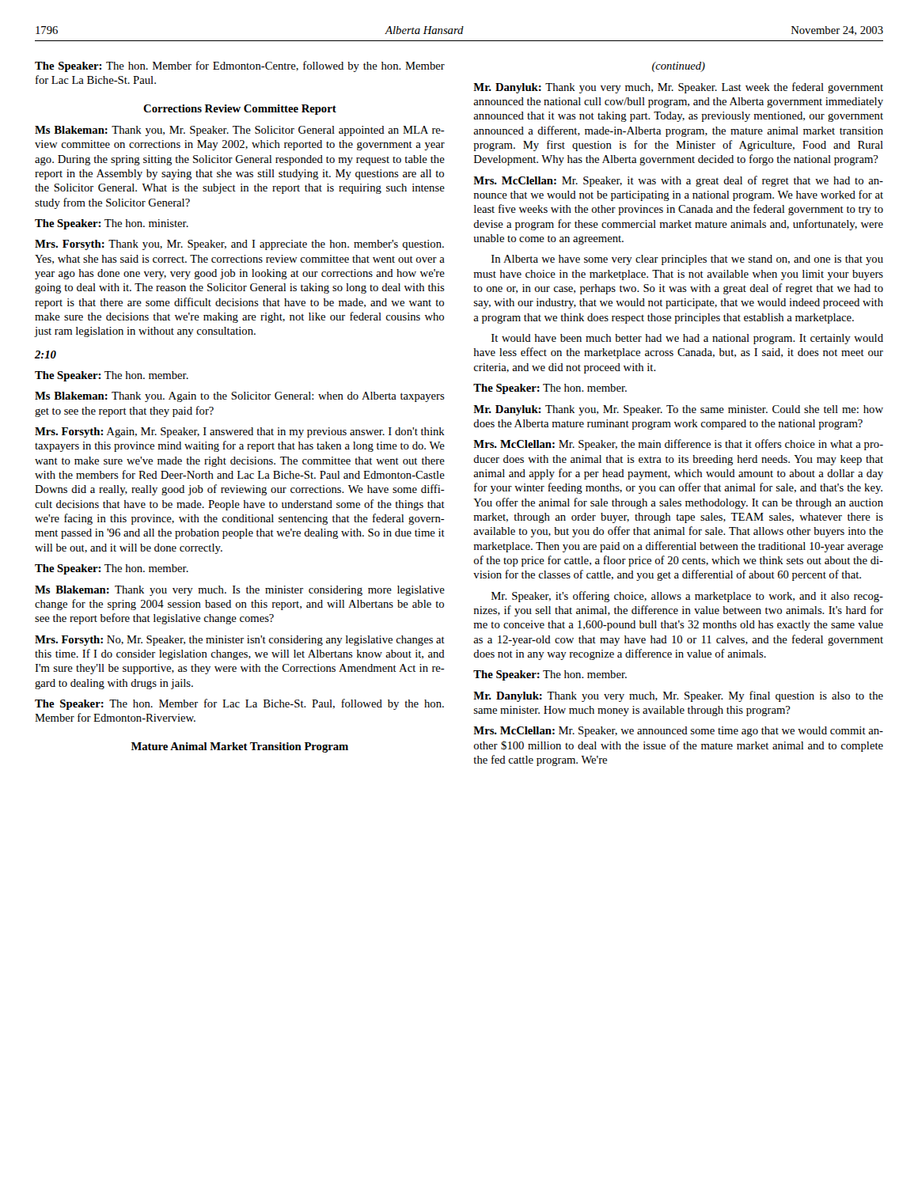1796 Alberta Hansard November 24, 2003
The Speaker: The hon. Member for Edmonton-Centre, followed by the hon. Member for Lac La Biche-St. Paul.
Corrections Review Committee Report
Ms Blakeman: Thank you, Mr. Speaker. The Solicitor General appointed an MLA review committee on corrections in May 2002, which reported to the government a year ago. During the spring sitting the Solicitor General responded to my request to table the report in the Assembly by saying that she was still studying it. My questions are all to the Solicitor General. What is the subject in the report that is requiring such intense study from the Solicitor General?
The Speaker: The hon. minister.
Mrs. Forsyth: Thank you, Mr. Speaker, and I appreciate the hon. member's question. Yes, what she has said is correct. The corrections review committee that went out over a year ago has done one very, very good job in looking at our corrections and how we're going to deal with it. The reason the Solicitor General is taking so long to deal with this report is that there are some difficult decisions that have to be made, and we want to make sure the decisions that we're making are right, not like our federal cousins who just ram legislation in without any consultation.
2:10
The Speaker: The hon. member.
Ms Blakeman: Thank you. Again to the Solicitor General: when do Alberta taxpayers get to see the report that they paid for?
Mrs. Forsyth: Again, Mr. Speaker, I answered that in my previous answer. I don't think taxpayers in this province mind waiting for a report that has taken a long time to do. We want to make sure we've made the right decisions. The committee that went out there with the members for Red Deer-North and Lac La Biche-St. Paul and Edmonton-Castle Downs did a really, really good job of reviewing our corrections. We have some difficult decisions that have to be made. People have to understand some of the things that we're facing in this province, with the conditional sentencing that the federal government passed in '96 and all the probation people that we're dealing with. So in due time it will be out, and it will be done correctly.
The Speaker: The hon. member.
Ms Blakeman: Thank you very much. Is the minister considering more legislative change for the spring 2004 session based on this report, and will Albertans be able to see the report before that legislative change comes?
Mrs. Forsyth: No, Mr. Speaker, the minister isn't considering any legislative changes at this time. If I do consider legislation changes, we will let Albertans know about it, and I'm sure they'll be supportive, as they were with the Corrections Amendment Act in regard to dealing with drugs in jails.
The Speaker: The hon. Member for Lac La Biche-St. Paul, followed by the hon. Member for Edmonton-Riverview.
Mature Animal Market Transition Program(continued)
Mr. Danyluk: Thank you very much, Mr. Speaker. Last week the federal government announced the national cull cow/bull program, and the Alberta government immediately announced that it was not taking part. Today, as previously mentioned, our government announced a different, made-in-Alberta program, the mature animal market transition program. My first question is for the Minister of Agriculture, Food and Rural Development. Why has the Alberta government decided to forgo the national program?
Mrs. McClellan: Mr. Speaker, it was with a great deal of regret that we had to announce that we would not be participating in a national program. We have worked for at least five weeks with the other provinces in Canada and the federal government to try to devise a program for these commercial market mature animals and, unfortunately, were unable to come to an agreement.
In Alberta we have some very clear principles that we stand on, and one is that you must have choice in the marketplace. That is not available when you limit your buyers to one or, in our case, perhaps two. So it was with a great deal of regret that we had to say, with our industry, that we would not participate, that we would indeed proceed with a program that we think does respect those principles that establish a marketplace.
It would have been much better had we had a national program. It certainly would have less effect on the marketplace across Canada, but, as I said, it does not meet our criteria, and we did not proceed with it.
The Speaker: The hon. member.
Mr. Danyluk: Thank you, Mr. Speaker. To the same minister. Could she tell me: how does the Alberta mature ruminant program work compared to the national program?
Mrs. McClellan: Mr. Speaker, the main difference is that it offers choice in what a producer does with the animal that is extra to its breeding herd needs. You may keep that animal and apply for a per head payment, which would amount to about a dollar a day for your winter feeding months, or you can offer that animal for sale, and that's the key. You offer the animal for sale through a sales methodology. It can be through an auction market, through an order buyer, through tape sales, TEAM sales, whatever there is available to you, but you do offer that animal for sale. That allows other buyers into the marketplace. Then you are paid on a differential between the traditional 10-year average of the top price for cattle, a floor price of 20 cents, which we think sets out about the division for the classes of cattle, and you get a differential of about 60 percent of that.
Mr. Speaker, it's offering choice, allows a marketplace to work, and it also recognizes, if you sell that animal, the difference in value between two animals. It's hard for me to conceive that a 1,600-pound bull that's 32 months old has exactly the same value as a 12-year-old cow that may have had 10 or 11 calves, and the federal government does not in any way recognize a difference in value of animals.
The Speaker: The hon. member.
Mr. Danyluk: Thank you very much, Mr. Speaker. My final question is also to the same minister. How much money is available through this program?
Mrs. McClellan: Mr. Speaker, we announced some time ago that we would commit another $100 million to deal with the issue of the mature market animal and to complete the fed cattle program. We're